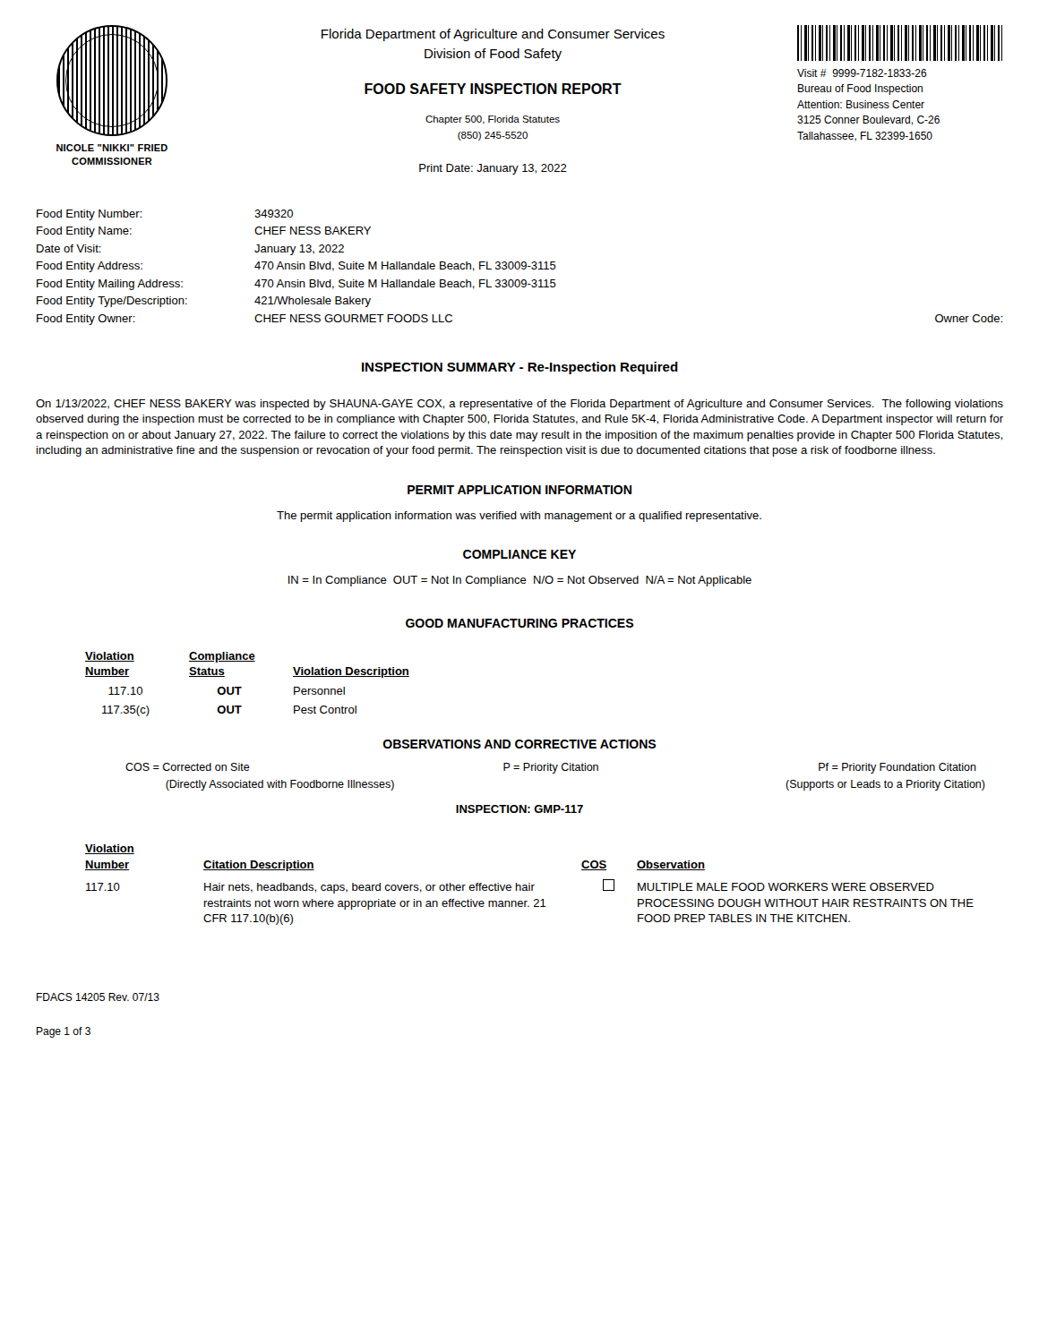NICOLE "NIKKI" FRIED
COMMISSIONER
Florida Department of Agriculture and Consumer Services
Division of Food Safety
FOOD SAFETY INSPECTION REPORT
Chapter 500, Florida Statutes
(850) 245-5520
Print Date: January 13, 2022
Visit # 9999-7182-1833-26
Bureau of Food Inspection
Attention: Business Center
3125 Conner Boulevard, C-26
Tallahassee, FL 32399-1650
| Food Entity Number: | 349320 | |
| Food Entity Name: | CHEF NESS BAKERY | |
| Date of Visit: | January 13, 2022 | |
| Food Entity Address: | 470 Ansin Blvd, Suite M Hallandale Beach, FL 33009-3115 | |
| Food Entity Mailing Address: | 470 Ansin Blvd, Suite M Hallandale Beach, FL 33009-3115 | |
| Food Entity Type/Description: | 421/Wholesale Bakery | |
| Food Entity Owner: | CHEF NESS GOURMET FOODS LLC | Owner Code: |
INSPECTION SUMMARY - Re-Inspection Required
On 1/13/2022, CHEF NESS BAKERY was inspected by SHAUNA-GAYE COX, a representative of the Florida Department of Agriculture and Consumer Services. The following violations observed during the inspection must be corrected to be in compliance with Chapter 500, Florida Statutes, and Rule 5K-4, Florida Administrative Code. A Department inspector will return for a reinspection on or about January 27, 2022. The failure to correct the violations by this date may result in the imposition of the maximum penalties provide in Chapter 500 Florida Statutes, including an administrative fine and the suspension or revocation of your food permit. The reinspection visit is due to documented citations that pose a risk of foodborne illness.
PERMIT APPLICATION INFORMATION
The permit application information was verified with management or a qualified representative.
COMPLIANCE KEY
IN = In Compliance OUT = Not In Compliance N/O = Not Observed N/A = Not Applicable
GOOD MANUFACTURING PRACTICES
| Violation Number | Compliance Status | Violation Description |
| --- | --- | --- |
| 117.10 | OUT | Personnel |
| 117.35(c) | OUT | Pest Control |
OBSERVATIONS AND CORRECTIVE ACTIONS
COS = Corrected on Site
P = Priority Citation
Pf = Priority Foundation Citation
(Directly Associated with Foodborne Illnesses)
(Supports or Leads to a Priority Citation)
INSPECTION: GMP-117
| Violation Number | Citation Description | COS | Observation |
| --- | --- | --- | --- |
| 117.10 | Hair nets, headbands, caps, beard covers, or other effective hair restraints not worn where appropriate or in an effective manner. 21 CFR 117.10(b)(6) | | MULTIPLE MALE FOOD WORKERS WERE OBSERVED PROCESSING DOUGH WITHOUT HAIR RESTRAINTS ON THE FOOD PREP TABLES IN THE KITCHEN. |
FDACS 14205 Rev. 07/13
Page 1 of 3